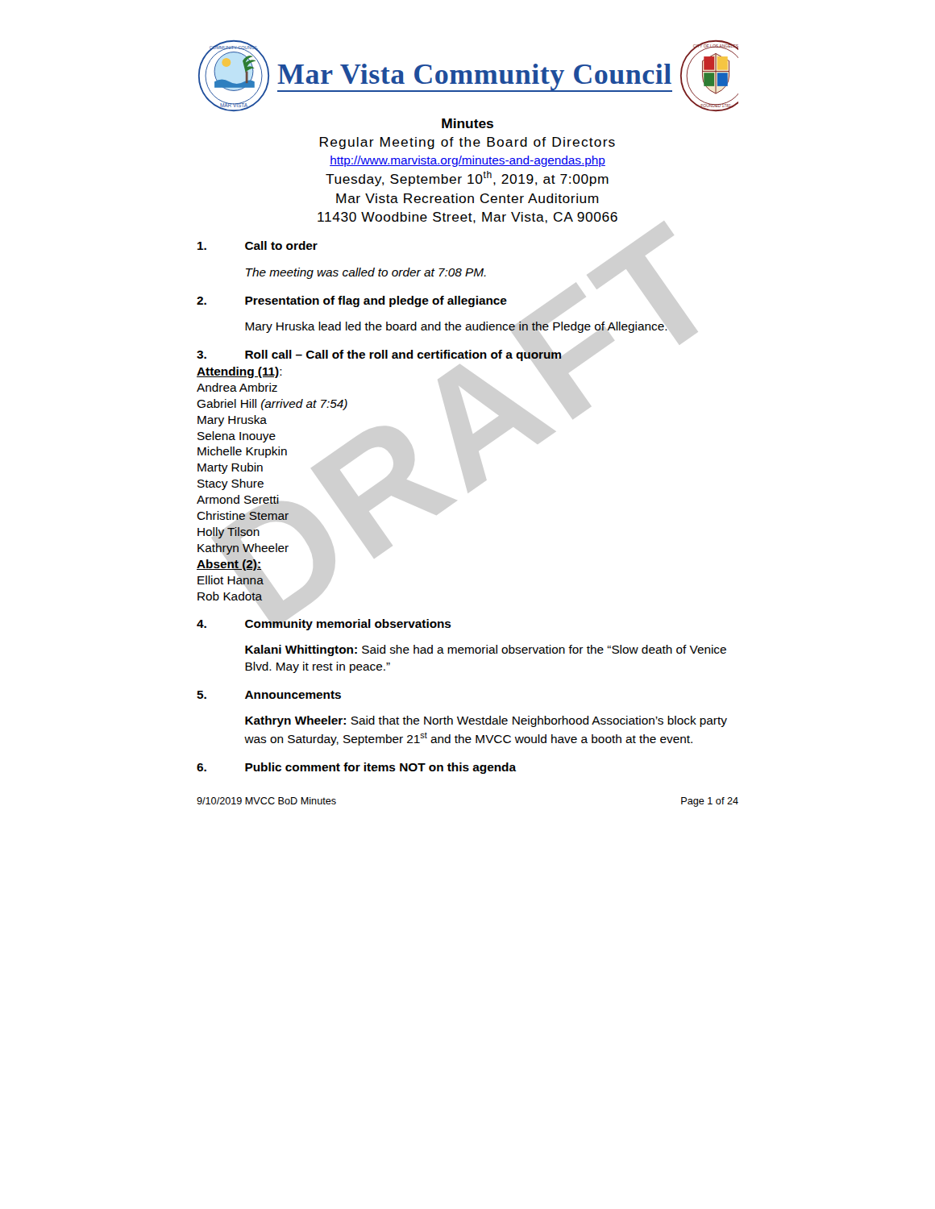DRAFT
MAR VISTA COMMUNITY COUNCIL
Mar Vista Community Council
CITY OF LOS ANGELES FOUNDED 1781
Minutes
Regular Meeting of the Board of Directors
http://www.marvista.org/minutes-and-agendas.php
Tuesday, September 10th, 2019, at 7:00pm
Mar Vista Recreation Center Auditorium
11430 Woodbine Street, Mar Vista, CA 90066
1.
Call to order
The meeting was called to order at 7:08 PM.
2.
Presentation of flag and pledge of allegiance
Mary Hruska lead led the board and the audience in the Pledge of Allegiance.
3.
Roll call – Call of the roll and certification of a quorum
Attending (11):
Andrea Ambriz
Gabriel Hill (arrived at 7:54)
Mary Hruska
Selena Inouye
Michelle Krupkin
Marty Rubin
Stacy Shure
Armond Seretti
Christine Stemar
Holly Tilson
Kathryn Wheeler
Absent (2):
Elliot Hanna
Rob Kadota
4.
Community memorial observations
Kalani Whittington: Said she had a memorial observation for the “Slow death of Venice Blvd. May it rest in peace.”
5.
Announcements
Kathryn Wheeler: Said that the North Westdale Neighborhood Association’s block party was on Saturday, September 21st and the MVCC would have a booth at the event.
6.
Public comment for items NOT on this agenda
9/10/2019 MVCC BoD Minutes
Page 1 of 24